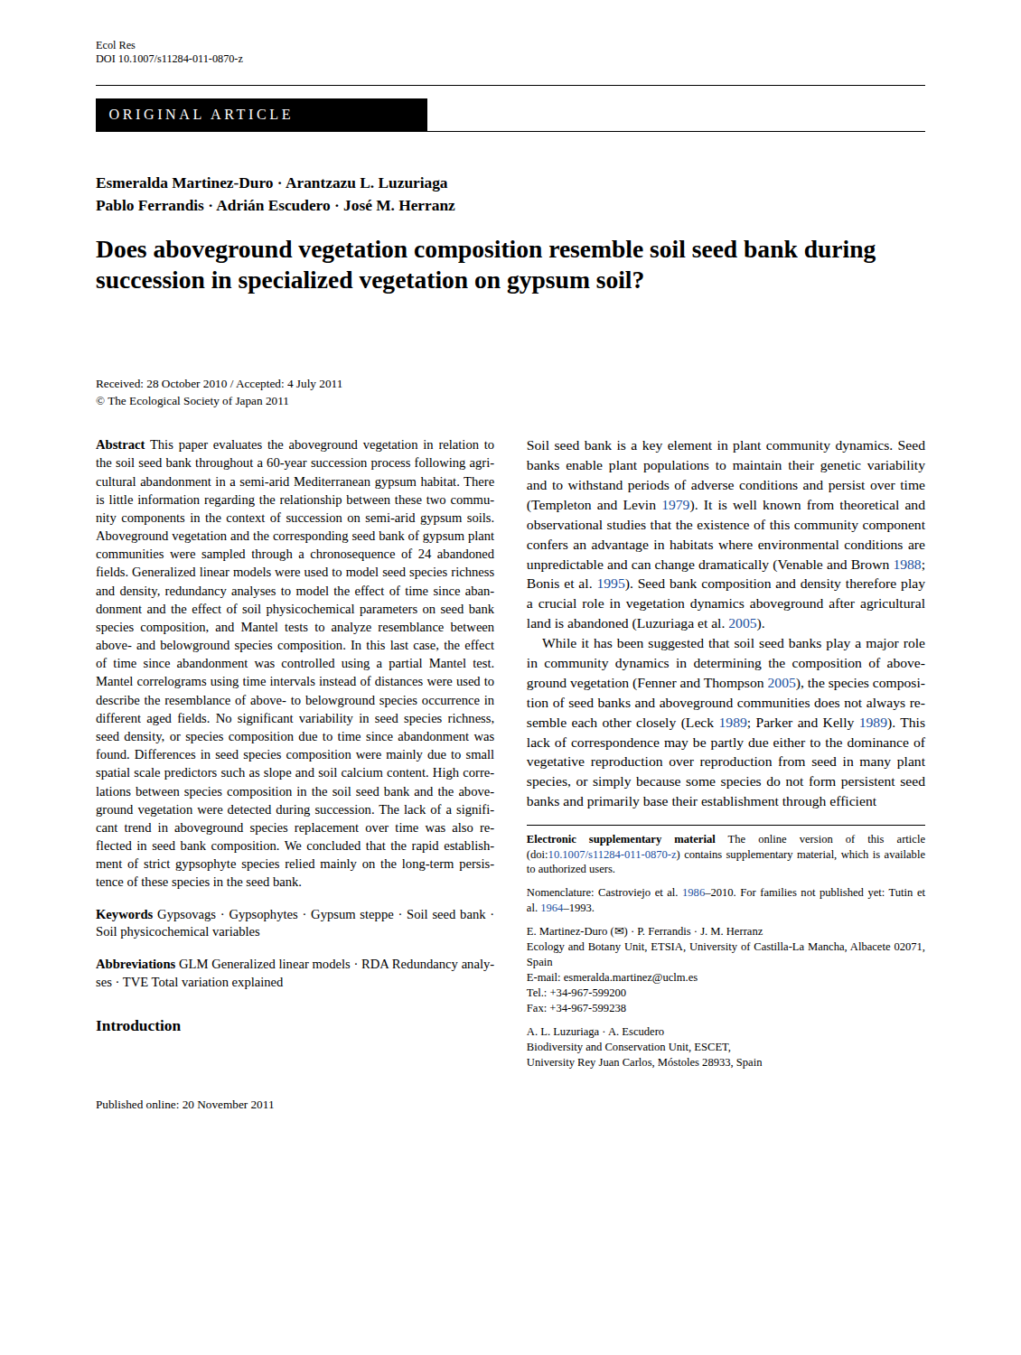Ecol Res
DOI 10.1007/s11284-011-0870-z
Original Article
Esmeralda Martinez-Duro · Arantzazu L. Luzuriaga
Pablo Ferrandis · Adrián Escudero · José M. Herranz
Does aboveground vegetation composition resemble soil seed bank during succession in specialized vegetation on gypsum soil?
Received: 28 October 2010 / Accepted: 4 July 2011
© The Ecological Society of Japan 2011
Abstract This paper evaluates the aboveground vegetation in relation to the soil seed bank throughout a 60-year succession process following agricultural abandonment in a semi-arid Mediterranean gypsum habitat. There is little information regarding the relationship between these two community components in the context of succession on semi-arid gypsum soils. Aboveground vegetation and the corresponding seed bank of gypsum plant communities were sampled through a chronosequence of 24 abandoned fields. Generalized linear models were used to model seed species richness and density, redundancy analyses to model the effect of time since abandonment and the effect of soil physicochemical parameters on seed bank species composition, and Mantel tests to analyze resemblance between above- and belowground species composition. In this last case, the effect of time since abandonment was controlled using a partial Mantel test. Mantel correlograms using time intervals instead of distances were used to describe the resemblance of above- to belowground species occurrence in different aged fields. No significant variability in seed species richness, seed density, or species composition due to time since abandonment was found. Differences in seed species composition were mainly due to small spatial scale predictors such as slope and soil calcium content. High correlations between species composition in the soil seed bank and the aboveground vegetation were detected during succession. The lack of a significant trend in aboveground species replacement over time was also reflected in seed bank composition. We concluded that the rapid establishment of strict gypsophyte species relied mainly on the long-term persistence of these species in the seed bank.
Keywords Gypsovags · Gypsophytes · Gypsum steppe · Soil seed bank · Soil physicochemical variables
Abbreviations GLM Generalized linear models · RDA Redundancy analyses · TVE Total variation explained
Introduction
Soil seed bank is a key element in plant community dynamics. Seed banks enable plant populations to maintain their genetic variability and to withstand periods of adverse conditions and persist over time (Templeton and Levin 1979). It is well known from theoretical and observational studies that the existence of this community component confers an advantage in habitats where environmental conditions are unpredictable and can change dramatically (Venable and Brown 1988; Bonis et al. 1995). Seed bank composition and density therefore play a crucial role in vegetation dynamics aboveground after agricultural land is abandoned (Luzuriaga et al. 2005).
While it has been suggested that soil seed banks play a major role in community dynamics in determining the composition of aboveground vegetation (Fenner and Thompson 2005), the species composition of seed banks and aboveground communities does not always resemble each other closely (Leck 1989; Parker and Kelly 1989). This lack of correspondence may be partly due either to the dominance of vegetative reproduction over reproduction from seed in many plant species, or simply because some species do not form persistent seed banks and primarily base their establishment through efficient
Electronic supplementary material The online version of this article (doi:10.1007/s11284-011-0870-z) contains supplementary material, which is available to authorized users.
Nomenclature: Castroviejo et al. 1986–2010. For families not published yet: Tutin et al. 1964–1993.
E. Martinez-Duro (✉) · P. Ferrandis · J. M. Herranz
Ecology and Botany Unit, ETSIA, University of Castilla-La Mancha, Albacete 02071, Spain
E-mail: esmeralda.martinez@uclm.es
Tel.: +34-967-599200
Fax: +34-967-599238
A. L. Luzuriaga · A. Escudero
Biodiversity and Conservation Unit, ESCET,
University Rey Juan Carlos, Móstoles 28933, Spain
Published online: 20 November 2011